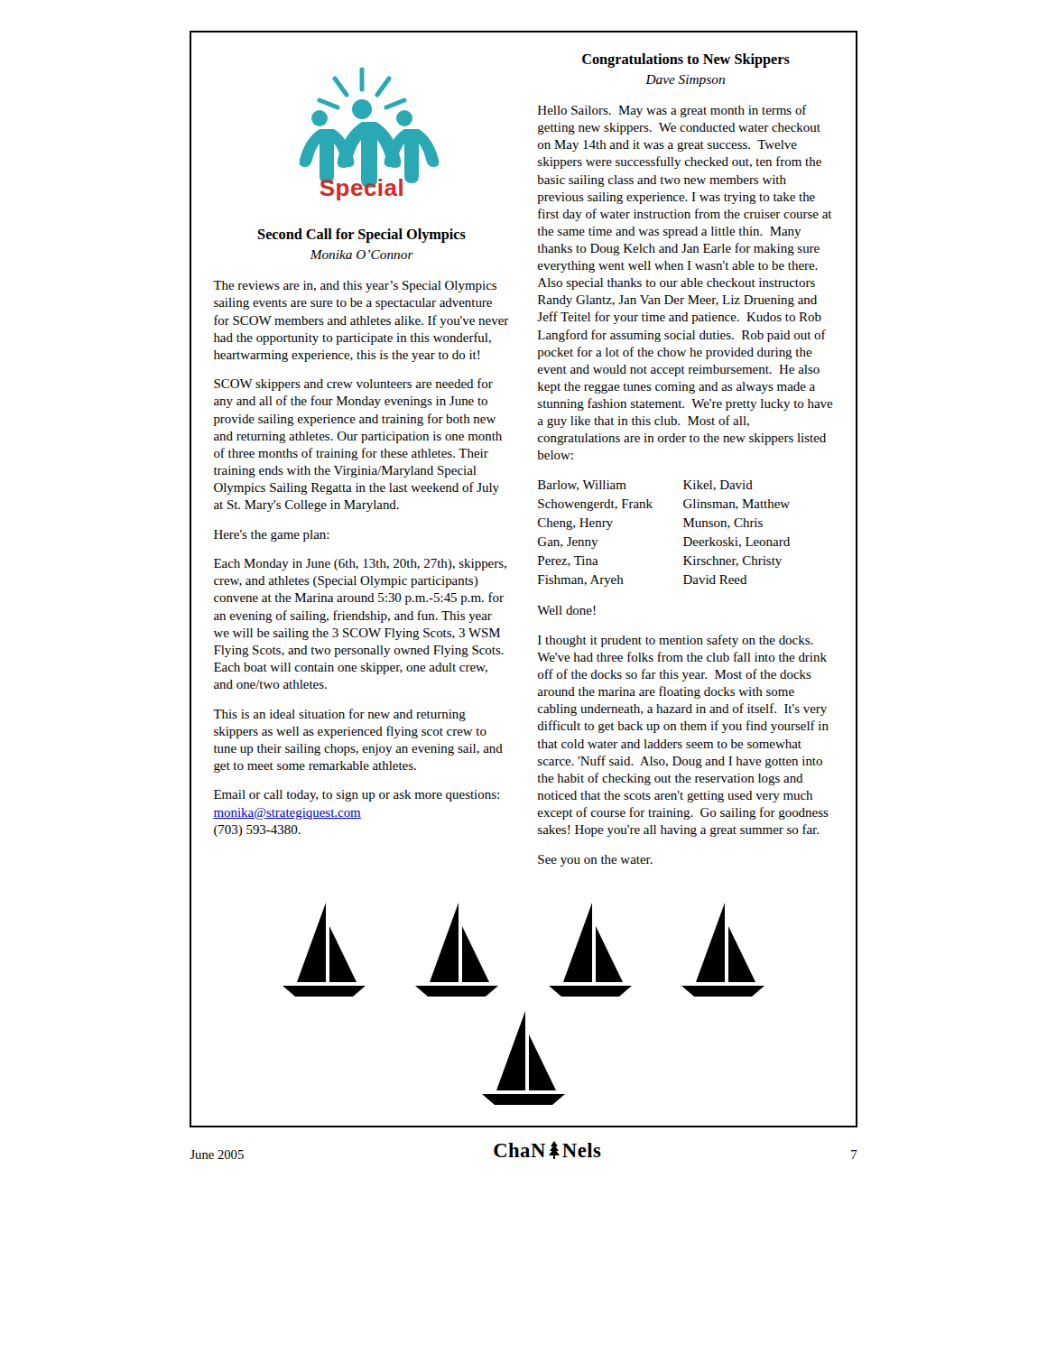Special x x x
Second Call for Special Olympics
Monika O’Connor
The reviews are in, and this year’s Special Olympics sailing events are sure to be a spectacular adventure for SCOW members and athletes alike. If you've never had the opportunity to participate in this wonderful, heartwarming experience, this is the year to do it!
SCOW skippers and crew volunteers are needed for any and all of the four Monday evenings in June to provide sailing experience and training for both new and returning athletes. Our participation is one month of three months of training for these athletes. Their training ends with the Virginia/Maryland Special Olympics Sailing Regatta in the last weekend of July at St. Mary's College in Maryland.
Here's the game plan:
Each Monday in June (6th, 13th, 20th, 27th), skippers, crew, and athletes (Special Olympic participants) convene at the Marina around 5:30 p.m.-5:45 p.m. for an evening of sailing, friendship, and fun. This year we will be sailing the 3 SCOW Flying Scots, 3 WSM Flying Scots, and two personally owned Flying Scots. Each boat will contain one skipper, one adult crew, and one/two athletes.
This is an ideal situation for new and returning skippers as well as experienced flying scot crew to tune up their sailing chops, enjoy an evening sail, and get to meet some remarkable athletes.
Email or call today, to sign up or ask more questions:
monika@strategiquest.com
(703) 593-4380.
Congratulations to New Skippers
Dave Simpson
Hello Sailors. May was a great month in terms of getting new skippers. We conducted water checkout on May 14th and it was a great success. Twelve skippers were successfully checked out, ten from the basic sailing class and two new members with previous sailing experience. I was trying to take the first day of water instruction from the cruiser course at the same time and was spread a little thin. Many thanks to Doug Kelch and Jan Earle for making sure everything went well when I wasn't able to be there. Also special thanks to our able checkout instructors Randy Glantz, Jan Van Der Meer, Liz Druening and Jeff Teitel for your time and patience. Kudos to Rob Langford for assuming social duties. Rob paid out of pocket for a lot of the chow he provided during the event and would not accept reimbursement. He also kept the reggae tunes coming and as always made a stunning fashion statement. We're pretty lucky to have a guy like that in this club. Most of all, congratulations are in order to the new skippers listed below:
| Barlow, William | Kikel, David |
| Schowengerdt, Frank | Glinsman, Matthew |
| Cheng, Henry | Munson, Chris |
| Gan, Jenny | Deerkoski, Leonard |
| Perez, Tina | Kirschner, Christy |
| Fishman, Aryeh | David Reed |
Well done!
I thought it prudent to mention safety on the docks. We've had three folks from the club fall into the drink off of the docks so far this year. Most of the docks around the marina are floating docks with some cabling underneath, a hazard in and of itself. It's very difficult to get back up on them if you find yourself in that cold water and ladders seem to be somewhat scarce. 'Nuff said. Also, Doug and I have gotten into the habit of checking out the reservation logs and noticed that the scots aren't getting used very much except of course for training. Go sailing for goodness sakes! Hope you're all having a great summer so far.
See you on the water.
June 2005
ChaN Nels
7